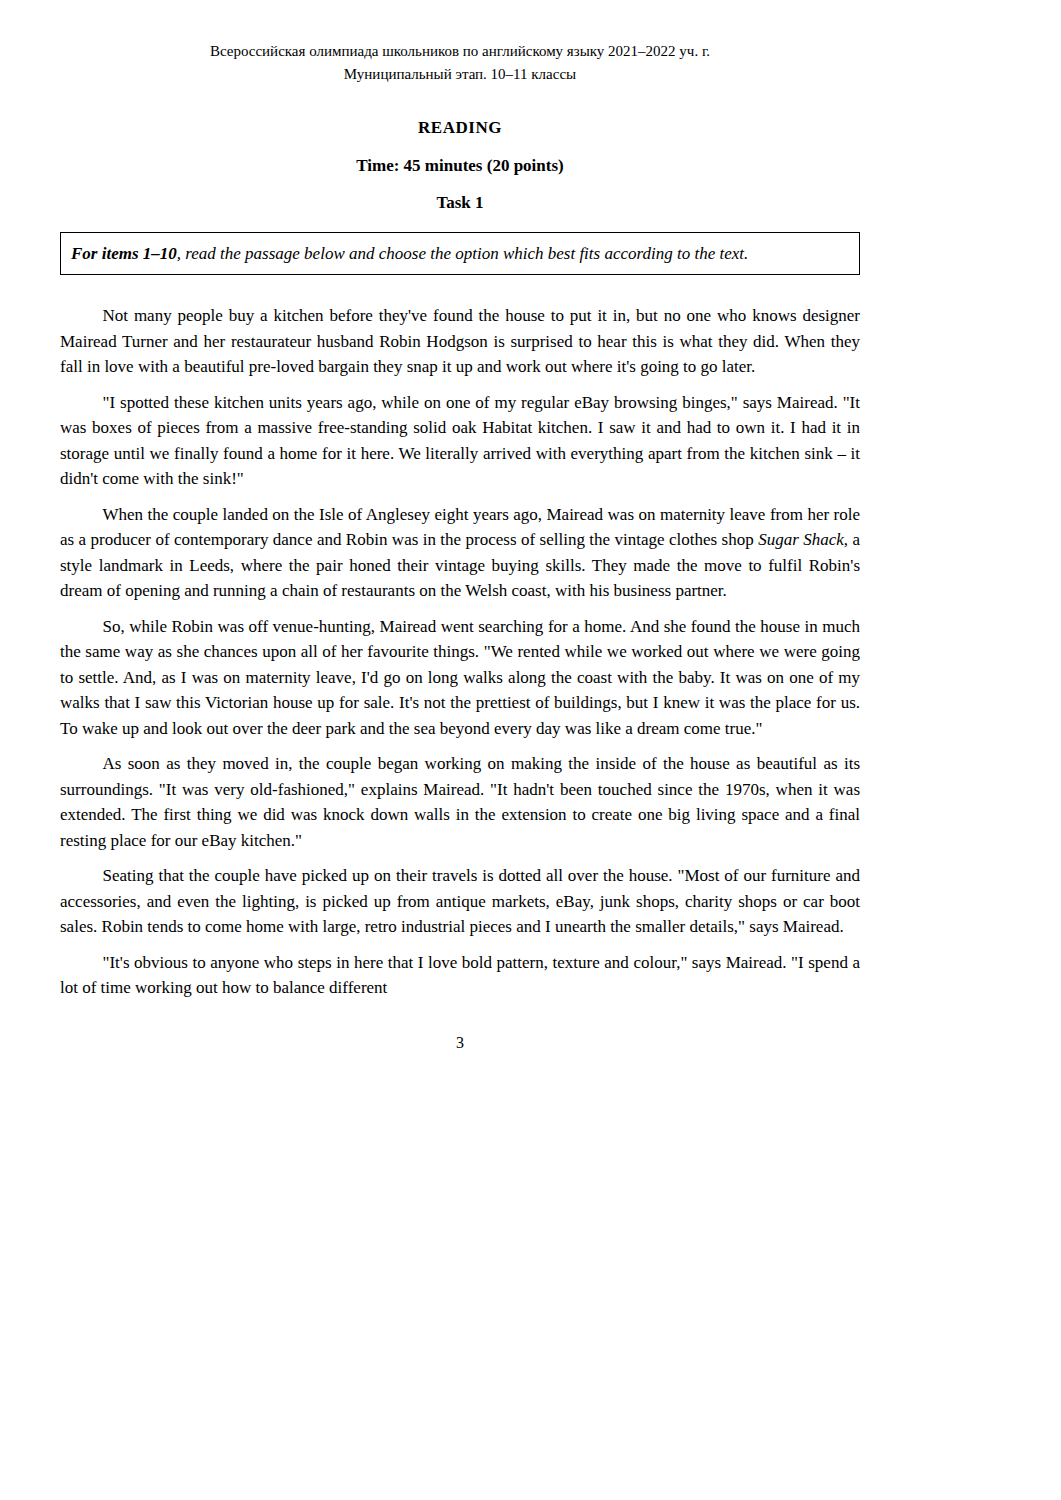Всероссийская олимпиада школьников по английскому языку 2021–2022 уч. г.
Муниципальный этап. 10–11 классы
READING
Time: 45 minutes (20 points)
Task 1
For items 1–10, read the passage below and choose the option which best fits according to the text.
Not many people buy a kitchen before they've found the house to put it in, but no one who knows designer Mairead Turner and her restaurateur husband Robin Hodgson is surprised to hear this is what they did. When they fall in love with a beautiful pre-loved bargain they snap it up and work out where it's going to go later.
"I spotted these kitchen units years ago, while on one of my regular eBay browsing binges," says Mairead. "It was boxes of pieces from a massive free-standing solid oak Habitat kitchen. I saw it and had to own it. I had it in storage until we finally found a home for it here. We literally arrived with everything apart from the kitchen sink – it didn't come with the sink!"
When the couple landed on the Isle of Anglesey eight years ago, Mairead was on maternity leave from her role as a producer of contemporary dance and Robin was in the process of selling the vintage clothes shop Sugar Shack, a style landmark in Leeds, where the pair honed their vintage buying skills. They made the move to fulfil Robin's dream of opening and running a chain of restaurants on the Welsh coast, with his business partner.
So, while Robin was off venue-hunting, Mairead went searching for a home. And she found the house in much the same way as she chances upon all of her favourite things. "We rented while we worked out where we were going to settle. And, as I was on maternity leave, I'd go on long walks along the coast with the baby. It was on one of my walks that I saw this Victorian house up for sale. It's not the prettiest of buildings, but I knew it was the place for us. To wake up and look out over the deer park and the sea beyond every day was like a dream come true."
As soon as they moved in, the couple began working on making the inside of the house as beautiful as its surroundings. "It was very old-fashioned," explains Mairead. "It hadn't been touched since the 1970s, when it was extended. The first thing we did was knock down walls in the extension to create one big living space and a final resting place for our eBay kitchen."
Seating that the couple have picked up on their travels is dotted all over the house. "Most of our furniture and accessories, and even the lighting, is picked up from antique markets, eBay, junk shops, charity shops or car boot sales. Robin tends to come home with large, retro industrial pieces and I unearth the smaller details," says Mairead.
"It's obvious to anyone who steps in here that I love bold pattern, texture and colour," says Mairead. "I spend a lot of time working out how to balance different
3